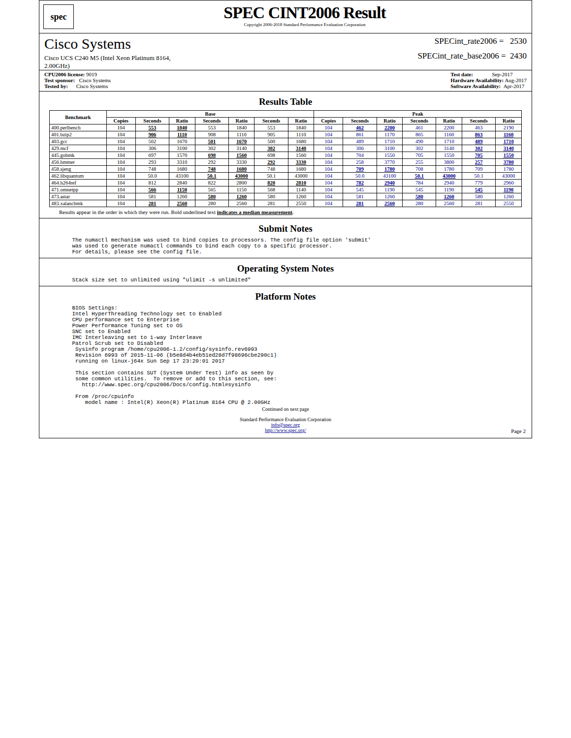spec
SPEC CINT2006 Result
Copyright 2006-2018 Standard Performance Evaluation Corporation
Cisco Systems
Cisco UCS C240 M5 (Intel Xeon Platinum 8164,
2.00GHz)
SPECint_rate2006 = 2530
SPECint_rate_base2006 = 2430
CPU2006 license: 9019
Test sponsor: Cisco Systems
Tested by: Cisco Systems
Test date: Sep-2017
Hardware Availability: Aug-2017
Software Availability: Apr-2017
Results Table
| Benchmark | Base | Peak |
| --- | --- | --- |
| Copies | Seconds | Ratio | Seconds | Ratio | Seconds | Ratio | Copies | Seconds | Ratio | Seconds | Ratio | Seconds | Ratio |
| 400.perlbench | 104 | 553 | 1840 | 553 | 1840 | 553 | 1840 | 104 | 462 | 2200 | 461 | 2200 | 463 | 2190 |
| 401.bzip2 | 104 | 906 | 1110 | 908 | 1110 | 905 | 1110 | 104 | 861 | 1170 | 865 | 1160 | 863 | 1160 |
| 403.gcc | 104 | 502 | 1670 | 501 | 1670 | 500 | 1680 | 104 | 489 | 1710 | 490 | 1710 | 489 | 1710 |
| 429.mcf | 104 | 306 | 3100 | 302 | 3140 | 302 | 3140 | 104 | 306 | 3100 | 302 | 3140 | 302 | 3140 |
| 445.gobmk | 104 | 697 | 1570 | 698 | 1560 | 698 | 1560 | 104 | 704 | 1550 | 705 | 1550 | 705 | 1550 |
| 456.hmmer | 104 | 293 | 3310 | 292 | 3330 | 292 | 3330 | 104 | 258 | 3770 | 255 | 3800 | 257 | 3780 |
| 458.sjeng | 104 | 748 | 1680 | 748 | 1680 | 748 | 1680 | 104 | 709 | 1780 | 708 | 1780 | 709 | 1780 |
| 462.libquantum | 104 | 50.0 | 43100 | 50.1 | 43000 | 50.1 | 43000 | 104 | 50.0 | 43100 | 50.1 | 43000 | 50.1 | 43000 |
| 464.h264ref | 104 | 812 | 2840 | 822 | 2800 | 820 | 2810 | 104 | 782 | 2940 | 784 | 2940 | 779 | 2960 |
| 471.omnetpp | 104 | 566 | 1150 | 565 | 1150 | 568 | 1140 | 104 | 545 | 1190 | 545 | 1190 | 545 | 1190 |
| 473.astar | 104 | 581 | 1260 | 580 | 1260 | 580 | 1260 | 104 | 581 | 1260 | 580 | 1260 | 580 | 1260 |
| 483.xalancbmk | 104 | 281 | 2560 | 280 | 2560 | 281 | 2550 | 104 | 281 | 2560 | 280 | 2560 | 281 | 2550 |
Results appear in the order in which they were run. Bold underlined text indicates a median measurement.
Submit Notes
    The numactl mechanism was used to bind copies to processors. The config file option 'submit'
    was used to generate numactl commands to bind each copy to a specific processor.
    For details, please see the config file.
Operating System Notes
    Stack size set to unlimited using "ulimit -s unlimited"
Platform Notes
    BIOS Settings:
    Intel HyperThreading Technology set to Enabled
    CPU performance set to Enterprise
    Power Performance Tuning set to OS
    SNC set to Enabled
    IMC Interleaving set to 1-way Interleave
    Patrol Scrub set to Disabled
     Sysinfo program /home/cpu2006-1.2/config/sysinfo.rev6993
     Revision 6993 of 2015-11-06 (b5e8d4b4eb51ed28d7f98696cbe290c1)
     running on linux-j64x Sun Sep 17 23:20:01 2017

     This section contains SUT (System Under Test) info as seen by
     some common utilities.  To remove or add to this section, see:
       http://www.spec.org/cpu2006/Docs/config.html#sysinfo

     From /proc/cpuinfo
        model name : Intel(R) Xeon(R) Platinum 8164 CPU @ 2.00GHz
Continued on next page
Standard Performance Evaluation Corporation
info@spec.org
http://www.spec.org/
Page 2